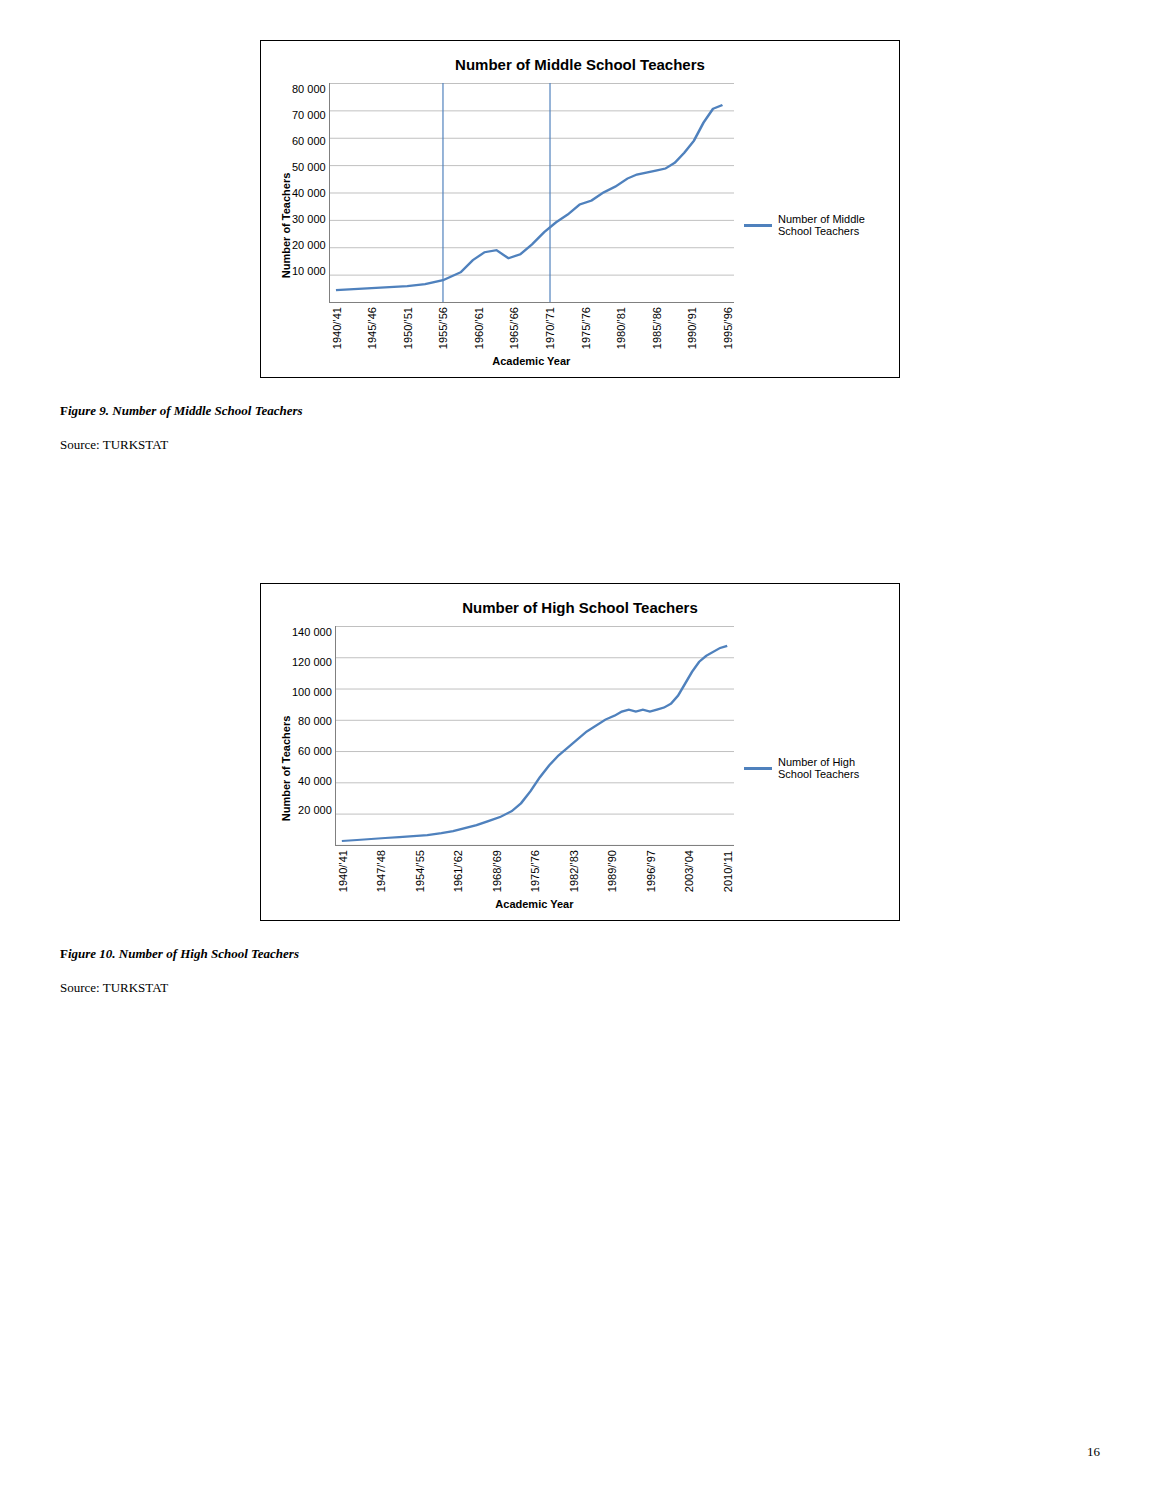Number of Middle School Teachers
Number of Teachers
80 000 70 000 60 000 50 000 40 000 30 000 20 000 10 000
1940/’41 1945/’46 1950/’51 1955/’56 1960/’61 1965/’66 1970/’71 1975/’76 1980/’81 1985/’86 1990/’91 1995/’96
Academic Year
Number of Middle School Teachers
Figure 9. Number of Middle School Teachers
Source: TURKSTAT
Number of High School Teachers
Number of Teachers
140 000 120 000 100 000 80 000 60 000 40 000 20 000
1940/’41 1947/’48 1954/’55 1961/’62 1968/’69 1975/’76 1982/’83 1989/’90 1996/’97 2003/’04 2010/’11
Academic Year
Number of High School Teachers
Figure 10. Number of High School Teachers
Source: TURKSTAT
16